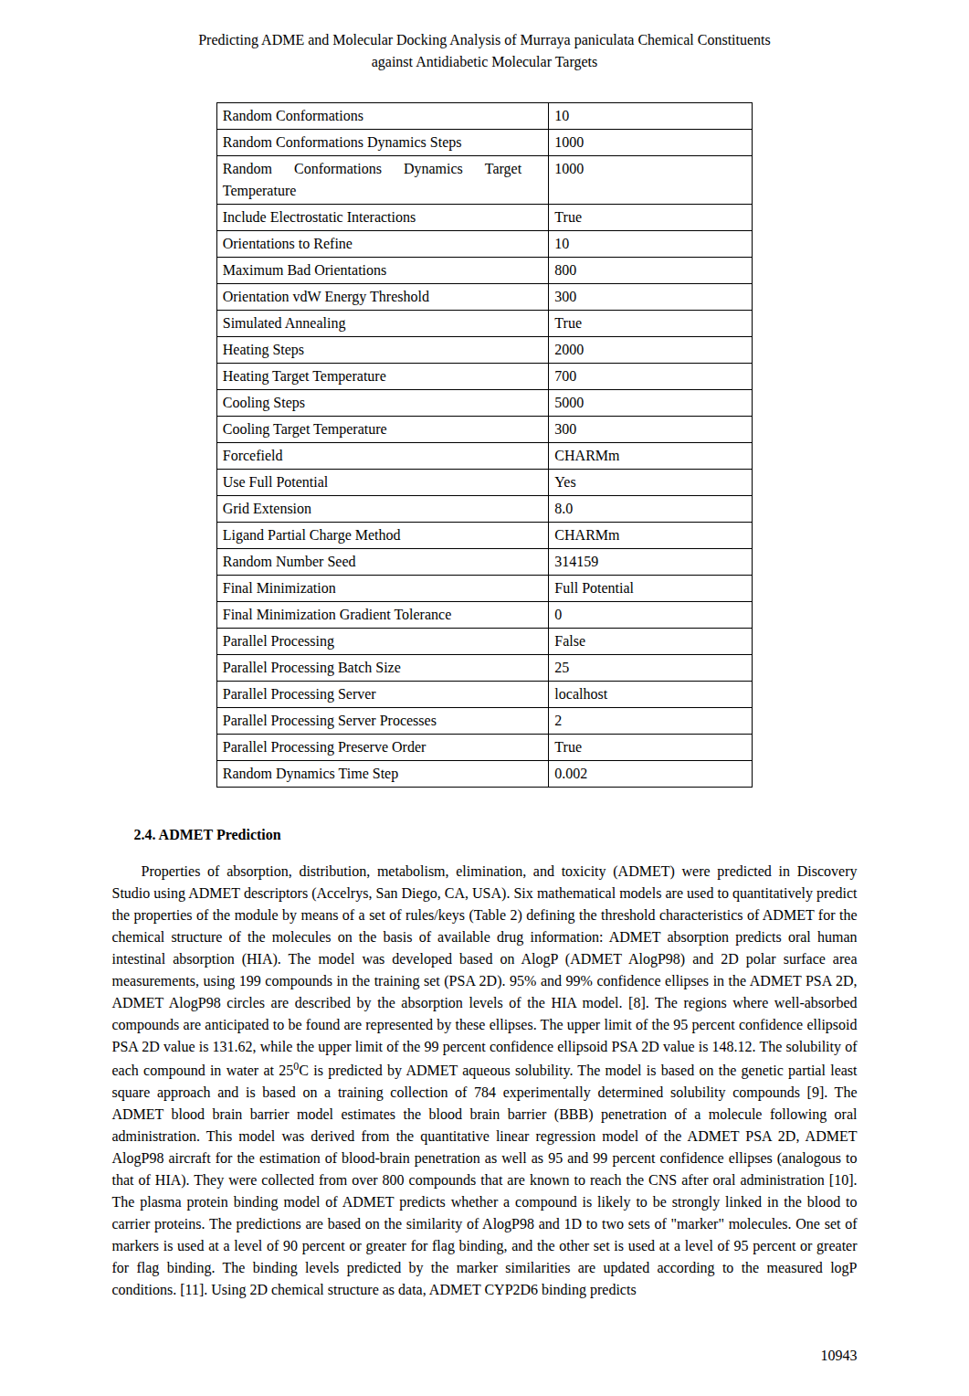Predicting ADME and Molecular Docking Analysis of Murraya paniculata Chemical Constituents
against Antidiabetic Molecular Targets
| Random Conformations | 10 |
| Random Conformations Dynamics Steps | 1000 |
| Random Conformations Dynamics Target Temperature | 1000 |
| Include Electrostatic Interactions | True |
| Orientations to Refine | 10 |
| Maximum Bad Orientations | 800 |
| Orientation vdW Energy Threshold | 300 |
| Simulated Annealing | True |
| Heating Steps | 2000 |
| Heating Target Temperature | 700 |
| Cooling Steps | 5000 |
| Cooling Target Temperature | 300 |
| Forcefield | CHARMm |
| Use Full Potential | Yes |
| Grid Extension | 8.0 |
| Ligand Partial Charge Method | CHARMm |
| Random Number Seed | 314159 |
| Final Minimization | Full Potential |
| Final Minimization Gradient Tolerance | 0 |
| Parallel Processing | False |
| Parallel Processing Batch Size | 25 |
| Parallel Processing Server | localhost |
| Parallel Processing Server Processes | 2 |
| Parallel Processing Preserve Order | True |
| Random Dynamics Time Step | 0.002 |
2.4. ADMET Prediction
Properties of absorption, distribution, metabolism, elimination, and toxicity (ADMET) were predicted in Discovery Studio using ADMET descriptors (Accelrys, San Diego, CA, USA). Six mathematical models are used to quantitatively predict the properties of the module by means of a set of rules/keys (Table 2) defining the threshold characteristics of ADMET for the chemical structure of the molecules on the basis of available drug information: ADMET absorption predicts oral human intestinal absorption (HIA). The model was developed based on AlogP (ADMET AlogP98) and 2D polar surface area measurements, using 199 compounds in the training set (PSA 2D). 95% and 99% confidence ellipses in the ADMET PSA 2D, ADMET AlogP98 circles are described by the absorption levels of the HIA model. [8]. The regions where well-absorbed compounds are anticipated to be found are represented by these ellipses. The upper limit of the 95 percent confidence ellipsoid PSA 2D value is 131.62, while the upper limit of the 99 percent confidence ellipsoid PSA 2D value is 148.12. The solubility of each compound in water at 250C is predicted by ADMET aqueous solubility. The model is based on the genetic partial least square approach and is based on a training collection of 784 experimentally determined solubility compounds [9]. The ADMET blood brain barrier model estimates the blood brain barrier (BBB) penetration of a molecule following oral administration. This model was derived from the quantitative linear regression model of the ADMET PSA 2D, ADMET AlogP98 aircraft for the estimation of blood-brain penetration as well as 95 and 99 percent confidence ellipses (analogous to that of HIA). They were collected from over 800 compounds that are known to reach the CNS after oral administration [10]. The plasma protein binding model of ADMET predicts whether a compound is likely to be strongly linked in the blood to carrier proteins. The predictions are based on the similarity of AlogP98 and 1D to two sets of "marker" molecules. One set of markers is used at a level of 90 percent or greater for flag binding, and the other set is used at a level of 95 percent or greater for flag binding. The binding levels predicted by the marker similarities are updated according to the measured logP conditions. [11]. Using 2D chemical structure as data, ADMET CYP2D6 binding predicts
10943